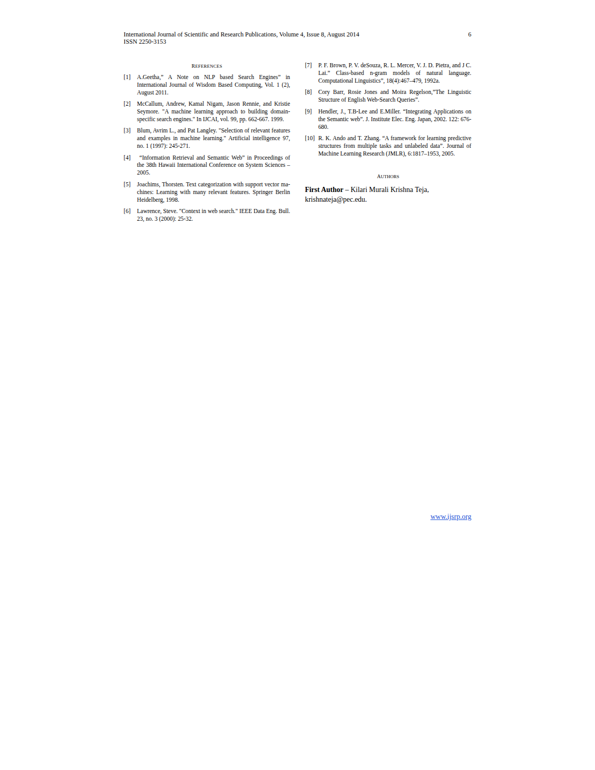International Journal of Scientific and Research Publications, Volume 4, Issue 8, August 2014
ISSN 2250-3153
6
References
[1] A.Geetha,” A Note on NLP based Search Engines” in International Journal of Wisdom Based Computing, Vol. 1 (2), August 2011.
[2] McCallum, Andrew, Kamal Nigam, Jason Rennie, and Kristie Seymore. "A machine learning approach to building domain-specific search engines." In IJCAI, vol. 99, pp. 662-667. 1999.
[3] Blum, Avrim L., and Pat Langley. "Selection of relevant features and examples in machine learning." Artificial intelligence 97, no. 1 (1997): 245-271.
[4] “Information Retrieval and Semantic Web” in Proceedings of the 38th Hawaii International Conference on System Sciences – 2005.
[5] Joachims, Thorsten. Text categorization with support vector machines: Learning with many relevant features. Springer Berlin Heidelberg, 1998.
[6] Lawrence, Steve. "Context in web search." IEEE Data Eng. Bull. 23, no. 3 (2000): 25-32.
[7] P. F. Brown, P. V. deSouza, R. L. Mercer, V. J. D. Pietra, and J C. Lai.” Class-based n-gram models of natural language. Computational Linguistics”, 18(4):467–479, 1992a.
[8] Cory Barr, Rosie Jones and Moira Regelson,”The Linguistic Structure of English Web-Search Queries”.
[9] Hendler, J., T.B-Lee and E.Miller. “Integrating Applications on the Semantic web”. J. Institute Elec. Eng. Japan, 2002. 122: 676-680.
[10] R. K. Ando and T. Zhang. “A framework for learning predictive structures from multiple tasks and unlabeled data”. Journal of Machine Learning Research (JMLR), 6:1817–1953, 2005.
Authors
First Author – Kilari Murali Krishna Teja, krishnateja@pec.edu.
www.ijsrp.org